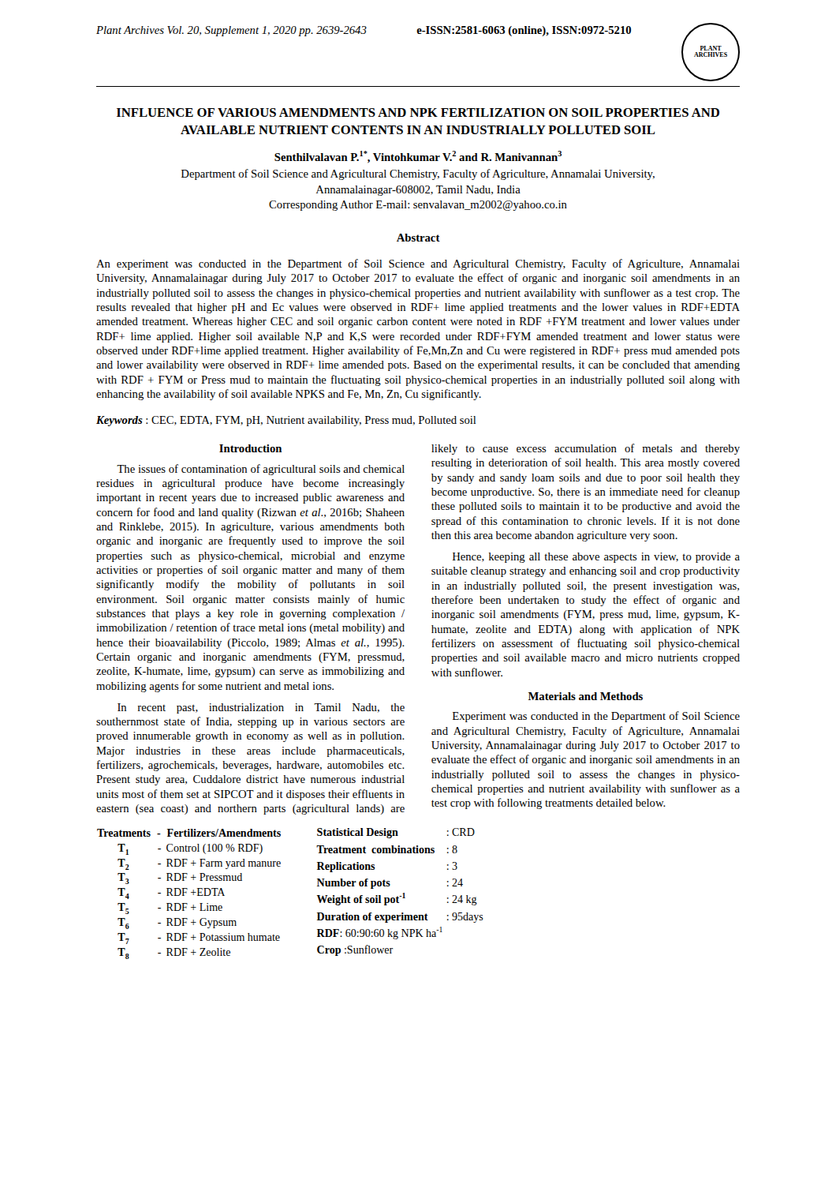Plant Archives Vol. 20, Supplement 1, 2020 pp. 2639-2643
e-ISSN:2581-6063 (online), ISSN:0972-5210
PLANT
ARCHIVES
Influence of Various Amendments and NPK Fertilization on Soil Properties and Available Nutrient Contents in an Industrially Polluted Soil
Senthilvalavan P.1*, Vintohkumar V.2 and R. Manivannan3
Department of Soil Science and Agricultural Chemistry, Faculty of Agriculture, Annamalai University,
Annamalainagar-608002, Tamil Nadu, India
Corresponding Author E-mail: senvalavan_m2002@yahoo.co.in
Abstract
An experiment was conducted in the Department of Soil Science and Agricultural Chemistry, Faculty of Agriculture, Annamalai University, Annamalainagar during July 2017 to October 2017 to evaluate the effect of organic and inorganic soil amendments in an industrially polluted soil to assess the changes in physico-chemical properties and nutrient availability with sunflower as a test crop. The results revealed that higher pH and Ec values were observed in RDF+ lime applied treatments and the lower values in RDF+EDTA amended treatment. Whereas higher CEC and soil organic carbon content were noted in RDF +FYM treatment and lower values under RDF+ lime applied. Higher soil available N,P and K,S were recorded under RDF+FYM amended treatment and lower status were observed under RDF+lime applied treatment. Higher availability of Fe,Mn,Zn and Cu were registered in RDF+ press mud amended pots and lower availability were observed in RDF+ lime amended pots. Based on the experimental results, it can be concluded that amending with RDF + FYM or Press mud to maintain the fluctuating soil physico-chemical properties in an industrially polluted soil along with enhancing the availability of soil available NPKS and Fe, Mn, Zn, Cu significantly.
Keywords : CEC, EDTA, FYM, pH, Nutrient availability, Press mud, Polluted soil
Introduction
The issues of contamination of agricultural soils and chemical residues in agricultural produce have become increasingly important in recent years due to increased public awareness and concern for food and land quality (Rizwan et al., 2016b; Shaheen and Rinklebe, 2015). In agriculture, various amendments both organic and inorganic are frequently used to improve the soil properties such as physico-chemical, microbial and enzyme activities or properties of soil organic matter and many of them significantly modify the mobility of pollutants in soil environment. Soil organic matter consists mainly of humic substances that plays a key role in governing complexation / immobilization / retention of trace metal ions (metal mobility) and hence their bioavailability (Piccolo, 1989; Almas et al., 1995). Certain organic and inorganic amendments (FYM, pressmud, zeolite, K-humate, lime, gypsum) can serve as immobilizing and mobilizing agents for some nutrient and metal ions.
In recent past, industrialization in Tamil Nadu, the southernmost state of India, stepping up in various sectors are proved innumerable growth in economy as well as in pollution. Major industries in these areas include pharmaceuticals, fertilizers, agrochemicals, beverages, hardware, automobiles etc. Present study area, Cuddalore district have numerous industrial units most of them set at SIPCOT and it disposes their effluents in eastern (sea coast) and northern parts (agricultural lands) are likely to cause excess accumulation of metals and thereby resulting in deterioration of soil health. This area mostly covered by sandy and sandy loam soils and due to poor soil health they become unproductive. So, there is an immediate need for cleanup these polluted soils to maintain it to be productive and avoid the spread of this contamination to chronic levels. If it is not done then this area become abandon agriculture very soon.
Hence, keeping all these above aspects in view, to provide a suitable cleanup strategy and enhancing soil and crop productivity in an industrially polluted soil, the present investigation was, therefore been undertaken to study the effect of organic and inorganic soil amendments (FYM, press mud, lime, gypsum, K-humate, zeolite and EDTA) along with application of NPK fertilizers on assessment of fluctuating soil physico-chemical properties and soil available macro and micro nutrients cropped with sunflower.
Materials and Methods
Experiment was conducted in the Department of Soil Science and Agricultural Chemistry, Faculty of Agriculture, Annamalai University, Annamalainagar during July 2017 to October 2017 to evaluate the effect of organic and inorganic soil amendments in an industrially polluted soil to assess the changes in physico-chemical properties and nutrient availability with sunflower as a test crop with following treatments detailed below.
| Treatments | - | Fertilizers/Amendments |
| --- | --- | --- |
| T 1 | - | Control (100 % RDF) |
| T 2 | - | RDF + Farm yard manure |
| T 3 | - | RDF + Pressmud |
| T 4 | - | RDF +EDTA |
| T 5 | - | RDF + Lime |
| T 6 | - | RDF + Gypsum |
| T 7 | - | RDF + Potassium humate |
| T 8 | - | RDF + Zeolite |
| Statistical Design | : CRD |
| Treatment combinations | : 8 |
| Replications | : 3 |
| Number of pots | : 24 |
| Weight of soil pot -1 | : 24 kg |
| Duration of experiment | : 95days |
| RDF : 60:90:60 kg NPK ha -1 | |
| Crop :Sunflower | |